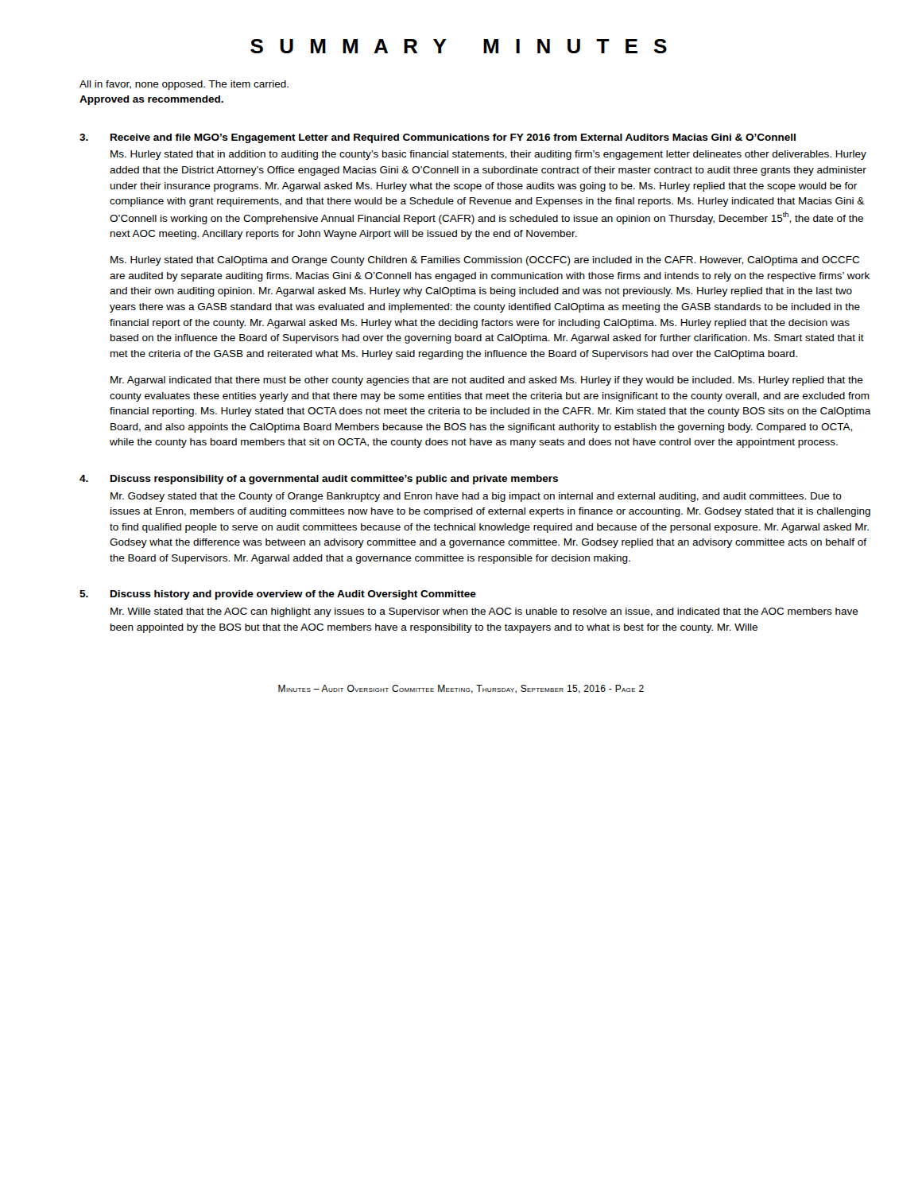S U M M A R Y M I N U T E S
All in favor, none opposed. The item carried.
Approved as recommended.
Receive and file MGO’s Engagement Letter and Required Communications for FY 2016 from External Auditors Macias Gini & O’Connell
Ms. Hurley stated that in addition to auditing the county’s basic financial statements, their auditing firm’s engagement letter delineates other deliverables. Hurley added that the District Attorney’s Office engaged Macias Gini & O’Connell in a subordinate contract of their master contract to audit three grants they administer under their insurance programs. Mr. Agarwal asked Ms. Hurley what the scope of those audits was going to be. Ms. Hurley replied that the scope would be for compliance with grant requirements, and that there would be a Schedule of Revenue and Expenses in the final reports. Ms. Hurley indicated that Macias Gini & O’Connell is working on the Comprehensive Annual Financial Report (CAFR) and is scheduled to issue an opinion on Thursday, December 15th, the date of the next AOC meeting. Ancillary reports for John Wayne Airport will be issued by the end of November.
Ms. Hurley stated that CalOptima and Orange County Children & Families Commission (OCCFC) are included in the CAFR. However, CalOptima and OCCFC are audited by separate auditing firms. Macias Gini & O’Connell has engaged in communication with those firms and intends to rely on the respective firms’ work and their own auditing opinion. Mr. Agarwal asked Ms. Hurley why CalOptima is being included and was not previously. Ms. Hurley replied that in the last two years there was a GASB standard that was evaluated and implemented: the county identified CalOptima as meeting the GASB standards to be included in the financial report of the county. Mr. Agarwal asked Ms. Hurley what the deciding factors were for including CalOptima. Ms. Hurley replied that the decision was based on the influence the Board of Supervisors had over the governing board at CalOptima. Mr. Agarwal asked for further clarification. Ms. Smart stated that it met the criteria of the GASB and reiterated what Ms. Hurley said regarding the influence the Board of Supervisors had over the CalOptima board.
Mr. Agarwal indicated that there must be other county agencies that are not audited and asked Ms. Hurley if they would be included. Ms. Hurley replied that the county evaluates these entities yearly and that there may be some entities that meet the criteria but are insignificant to the county overall, and are excluded from financial reporting. Ms. Hurley stated that OCTA does not meet the criteria to be included in the CAFR. Mr. Kim stated that the county BOS sits on the CalOptima Board, and also appoints the CalOptima Board Members because the BOS has the significant authority to establish the governing body. Compared to OCTA, while the county has board members that sit on OCTA, the county does not have as many seats and does not have control over the appointment process.
Discuss responsibility of a governmental audit committee’s public and private members
Mr. Godsey stated that the County of Orange Bankruptcy and Enron have had a big impact on internal and external auditing, and audit committees. Due to issues at Enron, members of auditing committees now have to be comprised of external experts in finance or accounting. Mr. Godsey stated that it is challenging to find qualified people to serve on audit committees because of the technical knowledge required and because of the personal exposure. Mr. Agarwal asked Mr. Godsey what the difference was between an advisory committee and a governance committee. Mr. Godsey replied that an advisory committee acts on behalf of the Board of Supervisors. Mr. Agarwal added that a governance committee is responsible for decision making.
Discuss history and provide overview of the Audit Oversight Committee
Mr. Wille stated that the AOC can highlight any issues to a Supervisor when the AOC is unable to resolve an issue, and indicated that the AOC members have been appointed by the BOS but that the AOC members have a responsibility to the taxpayers and to what is best for the county. Mr. Wille
Minutes – Audit Oversight Committee Meeting, Thursday, September 15, 2016 - Page 2